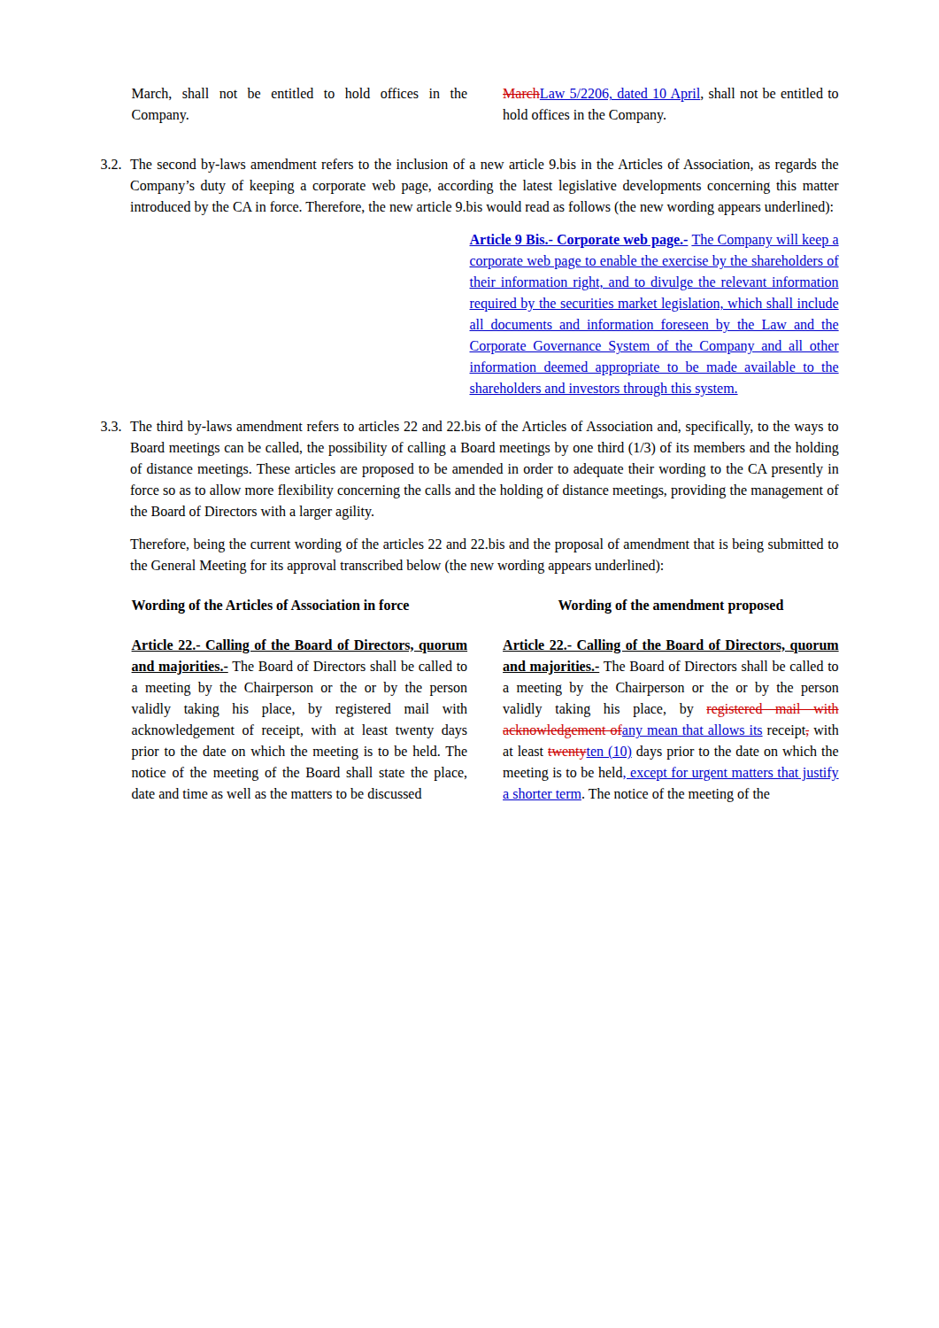March, shall not be entitled to hold offices in the Company.
March Law 5/2206, dated 10 April, shall not be entitled to hold offices in the Company.
3.2.
The second by-laws amendment refers to the inclusion of a new article 9.bis in the Articles of Association, as regards the Company’s duty of keeping a corporate web page, according the latest legislative developments concerning this matter introduced by the CA in force. Therefore, the new article 9.bis would read as follows (the new wording appears underlined):
Article 9 Bis.- Corporate web page.- The Company will keep a corporate web page to enable the exercise by the shareholders of their information right, and to divulge the relevant information required by the securities market legislation, which shall include all documents and information foreseen by the Law and the Corporate Governance System of the Company and all other information deemed appropriate to be made available to the shareholders and investors through this system.
3.3.
The third by-laws amendment refers to articles 22 and 22.bis of the Articles of Association and, specifically, to the ways to Board meetings can be called, the possibility of calling a Board meetings by one third (1/3) of its members and the holding of distance meetings. These articles are proposed to be amended in order to adequate their wording to the CA presently in force so as to allow more flexibility concerning the calls and the holding of distance meetings, providing the management of the Board of Directors with a larger agility.
Therefore, being the current wording of the articles 22 and 22.bis and the proposal of amendment that is being submitted to the General Meeting for its approval transcribed below (the new wording appears underlined):
Wording of the Articles of Association in force
Wording of the amendment proposed
Article 22.- Calling of the Board of Directors, quorum and majorities.- The Board of Directors shall be called to a meeting by the Chairperson or the or by the person validly taking his place, by registered mail with acknowledgement of receipt, with at least twenty days prior to the date on which the meeting is to be held. The notice of the meeting of the Board shall state the place, date and time as well as the matters to be discussed
Article 22.- Calling of the Board of Directors, quorum and majorities.- The Board of Directors shall be called to a meeting by the Chairperson or the or by the person validly taking his place, by registered mail with acknowledgement of any mean that allows its receipt, with at least twenty ten (10) days prior to the date on which the meeting is to be held, except for urgent matters that justify a shorter term. The notice of the meeting of the